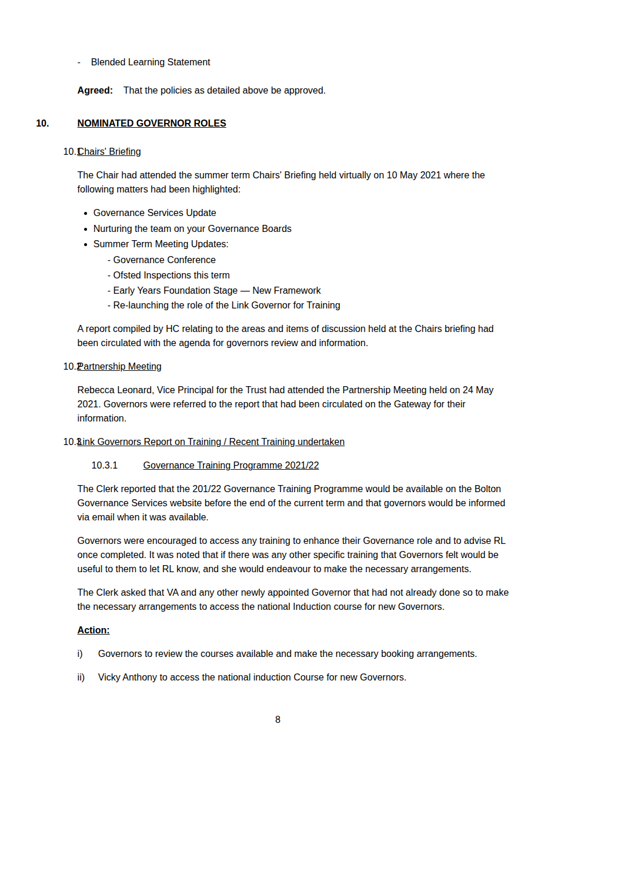- Blended Learning Statement
Agreed: That the policies as detailed above be approved.
10.
Nominated Governor Roles
10.1
Chairs' Briefing
The Chair had attended the summer term Chairs' Briefing held virtually on 10 May 2021 where the following matters had been highlighted:
Governance Services Update
Nurturing the team on your Governance Boards
Summer Term Meeting Updates:
Governance Conference
Ofsted Inspections this term
Early Years Foundation Stage — New Framework
Re-launching the role of the Link Governor for Training
A report compiled by HC relating to the areas and items of discussion held at the Chairs briefing had been circulated with the agenda for governors review and information.
10.2
Partnership Meeting
Rebecca Leonard, Vice Principal for the Trust had attended the Partnership Meeting held on 24 May 2021. Governors were referred to the report that had been circulated on the Gateway for their information.
10.3
Link Governors Report on Training / Recent Training undertaken
10.3.1
Governance Training Programme 2021/22
The Clerk reported that the 201/22 Governance Training Programme would be available on the Bolton Governance Services website before the end of the current term and that governors would be informed via email when it was available.
Governors were encouraged to access any training to enhance their Governance role and to advise RL once completed. It was noted that if there was any other specific training that Governors felt would be useful to them to let RL know, and she would endeavour to make the necessary arrangements.
The Clerk asked that VA and any other newly appointed Governor that had not already done so to make the necessary arrangements to access the national Induction course for new Governors.
Action:
Governors to review the courses available and make the necessary booking arrangements.
Vicky Anthony to access the national induction Course for new Governors.
8